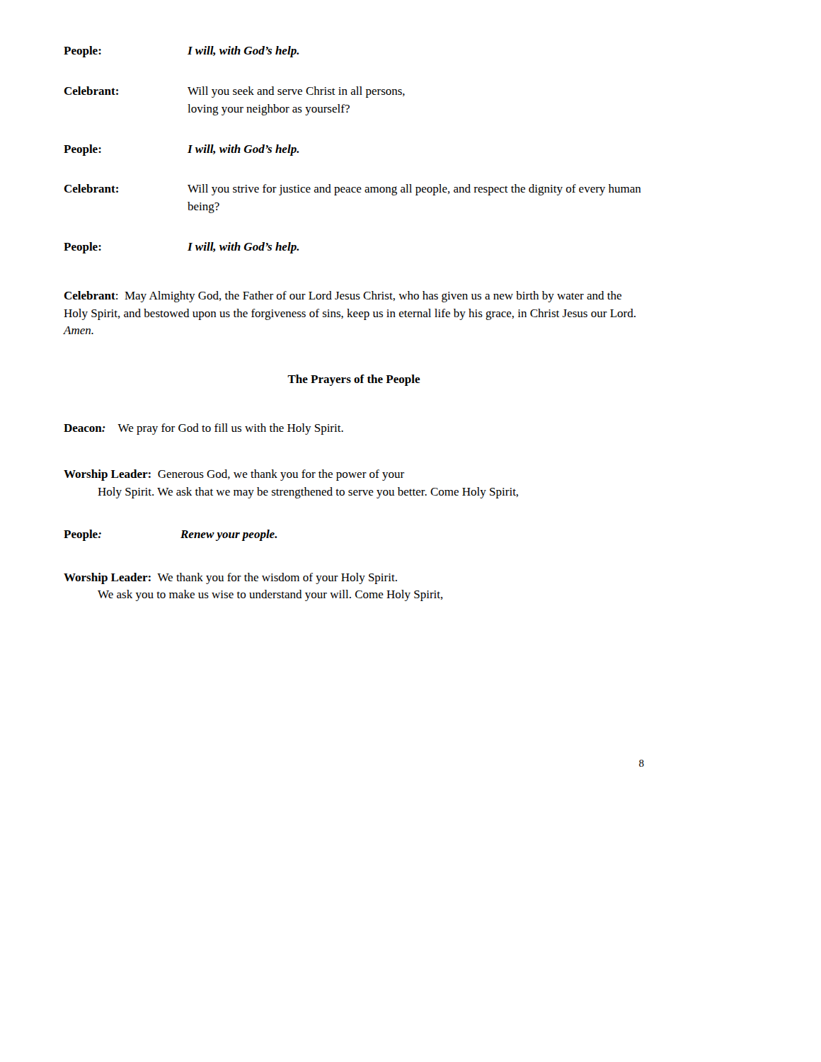People:
I will, with God’s help.
Celebrant:
Will you seek and serve Christ in all persons,
loving your neighbor as yourself?
People:
I will, with God’s help.
Celebrant:
Will you strive for justice and peace among all people, and respect the dignity of every human being?
People:
I will, with God’s help.
Celebrant: May Almighty God, the Father of our Lord Jesus Christ, who has given us a new birth by water and the Holy Spirit, and bestowed upon us the forgiveness of sins, keep us in eternal life by his grace, in Christ Jesus our Lord. Amen.
The Prayers of the People
Deacon: We pray for God to fill us with the Holy Spirit.
Worship Leader: Generous God, we thank you for the power of your Holy Spirit. We ask that we may be strengthened to serve you better. Come Holy Spirit,
People:
Renew your people.
Worship Leader: We thank you for the wisdom of your Holy Spirit. We ask you to make us wise to understand your will. Come Holy Spirit,
8